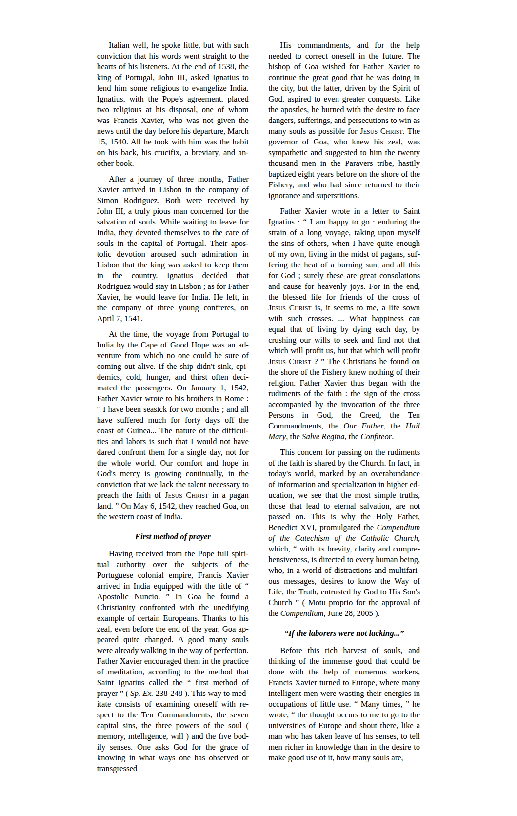Italian well, he spoke little, but with such conviction that his words went straight to the hearts of his listeners. At the end of 1538, the king of Portugal, John III, asked Ignatius to lend him some religious to evangelize India. Ignatius, with the Pope's agreement, placed two religious at his disposal, one of whom was Francis Xavier, who was not given the news until the day before his departure, March 15, 1540. All he took with him was the habit on his back, his crucifix, a breviary, and another book.
After a journey of three months, Father Xavier arrived in Lisbon in the company of Simon Rodriguez. Both were received by John III, a truly pious man concerned for the salvation of souls. While waiting to leave for India, they devoted themselves to the care of souls in the capital of Portugal. Their apostolic devotion aroused such admiration in Lisbon that the king was asked to keep them in the country. Ignatius decided that Rodriguez would stay in Lisbon ; as for Father Xavier, he would leave for India. He left, in the company of three young confreres, on April 7, 1541.
At the time, the voyage from Portugal to India by the Cape of Good Hope was an adventure from which no one could be sure of coming out alive. If the ship didn't sink, epidemics, cold, hunger, and thirst often decimated the passengers. On January 1, 1542, Father Xavier wrote to his brothers in Rome : “ I have been seasick for two months ; and all have suffered much for forty days off the coast of Guinea... The nature of the difficulties and labors is such that I would not have dared confront them for a single day, not for the whole world. Our comfort and hope in God's mercy is growing continually, in the conviction that we lack the talent necessary to preach the faith of Jesus Christ in a pagan land. ” On May 6, 1542, they reached Goa, on the western coast of India.
First method of prayer
Having received from the Pope full spiritual authority over the subjects of the Portuguese colonial empire, Francis Xavier arrived in India equipped with the title of “ Apostolic Nuncio. ” In Goa he found a Christianity confronted with the unedifying example of certain Europeans. Thanks to his zeal, even before the end of the year, Goa appeared quite changed. A good many souls were already walking in the way of perfection. Father Xavier encouraged them in the practice of meditation, according to the method that Saint Ignatius called the “ first method of prayer ” ( Sp. Ex. 238-248 ). This way to meditate consists of examining oneself with respect to the Ten Commandments, the seven capital sins, the three powers of the soul ( memory, intelligence, will ) and the five bodily senses. One asks God for the grace of knowing in what ways one has observed or transgressed
His commandments, and for the help needed to correct oneself in the future. The bishop of Goa wished for Father Xavier to continue the great good that he was doing in the city, but the latter, driven by the Spirit of God, aspired to even greater conquests. Like the apostles, he burned with the desire to face dangers, sufferings, and persecutions to win as many souls as possible for Jesus Christ. The governor of Goa, who knew his zeal, was sympathetic and suggested to him the twenty thousand men in the Paravers tribe, hastily baptized eight years before on the shore of the Fishery, and who had since returned to their ignorance and superstitions.
Father Xavier wrote in a letter to Saint Ignatius : “ I am happy to go : enduring the strain of a long voyage, taking upon myself the sins of others, when I have quite enough of my own, living in the midst of pagans, suffering the heat of a burning sun, and all this for God ; surely these are great consolations and cause for heavenly joys. For in the end, the blessed life for friends of the cross of Jesus Christ is, it seems to me, a life sown with such crosses. ... What happiness can equal that of living by dying each day, by crushing our wills to seek and find not that which will profit us, but that which will profit Jesus Christ ? ” The Christians he found on the shore of the Fishery knew nothing of their religion. Father Xavier thus began with the rudiments of the faith : the sign of the cross accompanied by the invocation of the three Persons in God, the Creed, the Ten Commandments, the Our Father, the Hail Mary, the Salve Regina, the Confiteor.
This concern for passing on the rudiments of the faith is shared by the Church. In fact, in today's world, marked by an overabundance of information and specialization in higher education, we see that the most simple truths, those that lead to eternal salvation, are not passed on. This is why the Holy Father, Benedict XVI, promulgated the Compendium of the Catechism of the Catholic Church, which, “ with its brevity, clarity and comprehensiveness, is directed to every human being, who, in a world of distractions and multifarious messages, desires to know the Way of Life, the Truth, entrusted by God to His Son's Church ” ( Motu proprio for the approval of the Compendium, June 28, 2005 ).
“If the laborers were not lacking...”
Before this rich harvest of souls, and thinking of the immense good that could be done with the help of numerous workers, Francis Xavier turned to Europe, where many intelligent men were wasting their energies in occupations of little use. “ Many times, ” he wrote, “ the thought occurs to me to go to the universities of Europe and shout there, like a man who has taken leave of his senses, to tell men richer in knowledge than in the desire to make good use of it, how many souls are,